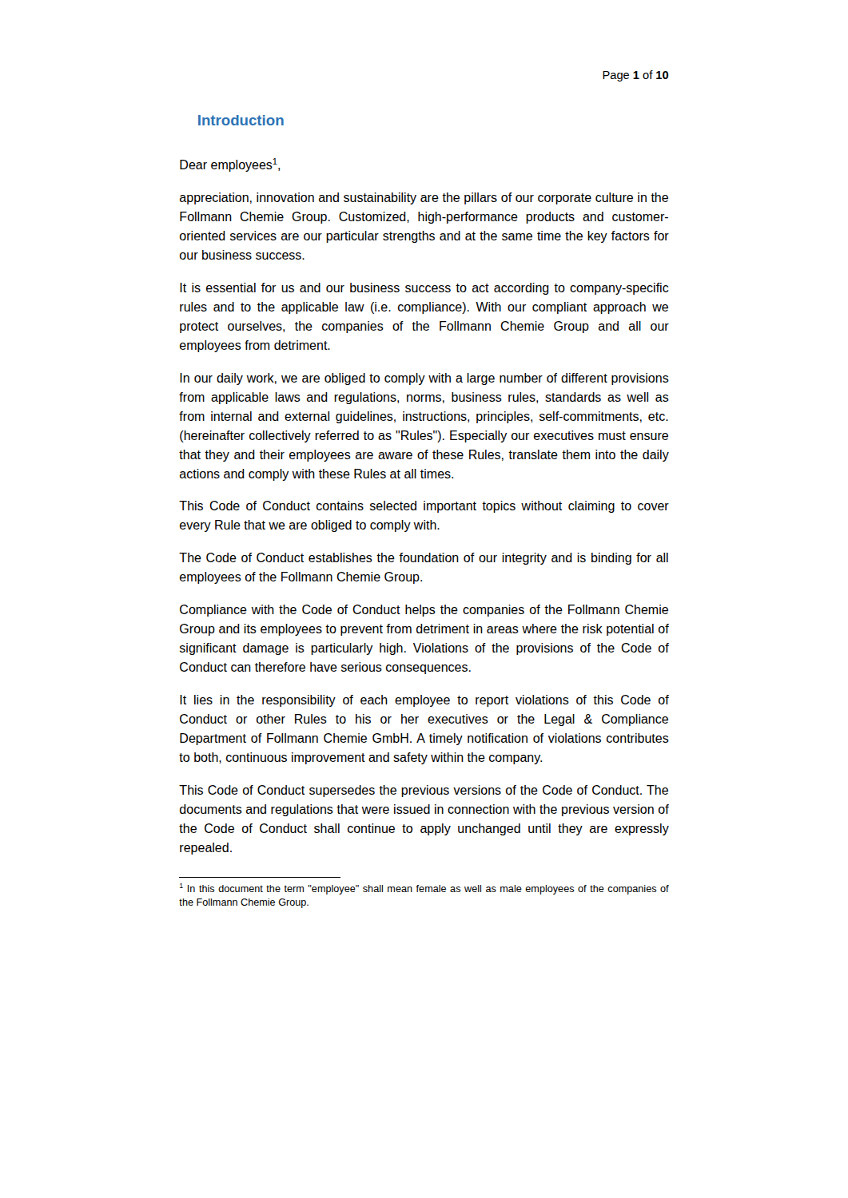Page 1 of 10
Introduction
Dear employees1,
appreciation, innovation and sustainability are the pillars of our corporate culture in the Follmann Chemie Group. Customized, high-performance products and customer-oriented services are our particular strengths and at the same time the key factors for our business success.
It is essential for us and our business success to act according to company-specific rules and to the applicable law (i.e. compliance). With our compliant approach we protect ourselves, the companies of the Follmann Chemie Group and all our employees from detriment.
In our daily work, we are obliged to comply with a large number of different provisions from applicable laws and regulations, norms, business rules, standards as well as from internal and external guidelines, instructions, principles, self-commitments, etc. (hereinafter collectively referred to as "Rules"). Especially our executives must ensure that they and their employees are aware of these Rules, translate them into the daily actions and comply with these Rules at all times.
This Code of Conduct contains selected important topics without claiming to cover every Rule that we are obliged to comply with.
The Code of Conduct establishes the foundation of our integrity and is binding for all employees of the Follmann Chemie Group.
Compliance with the Code of Conduct helps the companies of the Follmann Chemie Group and its employees to prevent from detriment in areas where the risk potential of significant damage is particularly high. Violations of the provisions of the Code of Conduct can therefore have serious consequences.
It lies in the responsibility of each employee to report violations of this Code of Conduct or other Rules to his or her executives or the Legal & Compliance Department of Follmann Chemie GmbH. A timely notification of violations contributes to both, continuous improvement and safety within the company.
This Code of Conduct supersedes the previous versions of the Code of Conduct. The documents and regulations that were issued in connection with the previous version of the Code of Conduct shall continue to apply unchanged until they are expressly repealed.
1 In this document the term "employee" shall mean female as well as male employees of the companies of the Follmann Chemie Group.